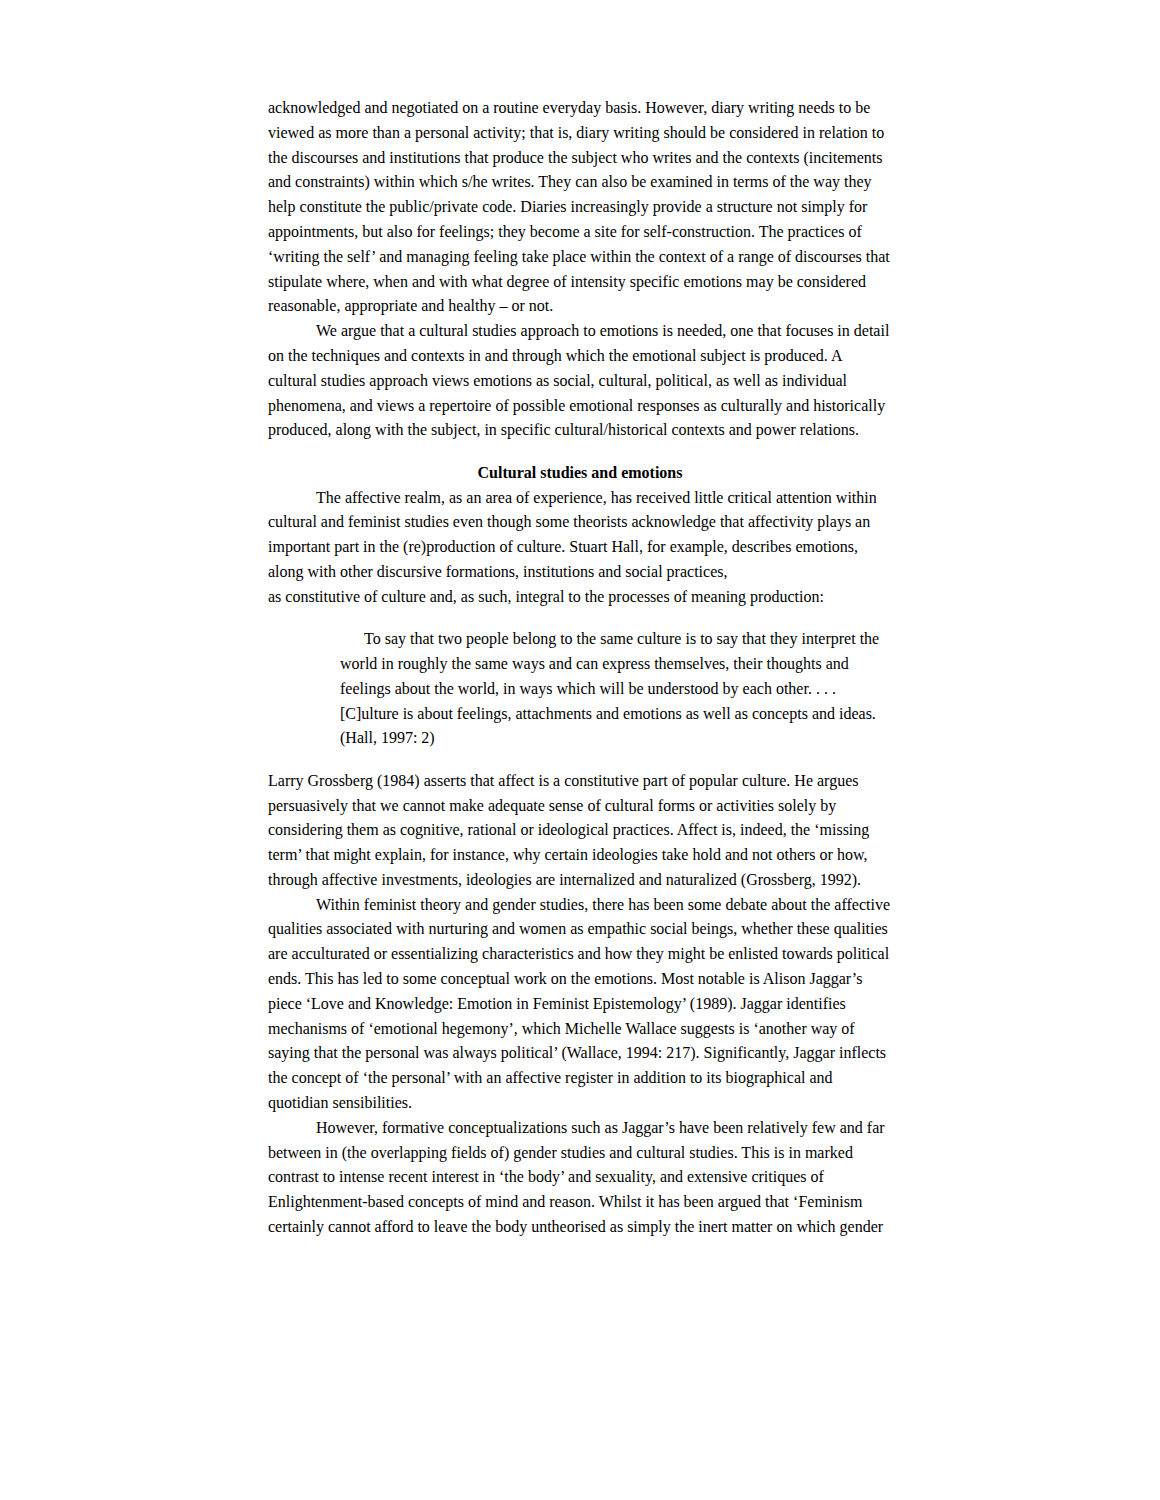acknowledged and negotiated on a routine everyday basis. However, diary writing needs to be viewed as more than a personal activity; that is, diary writing should be considered in relation to the discourses and institutions that produce the subject who writes and the contexts (incitements and constraints) within which s/he writes. They can also be examined in terms of the way they help constitute the public/private code. Diaries increasingly provide a structure not simply for appointments, but also for feelings; they become a site for self-construction. The practices of ‘writing the self’ and managing feeling take place within the context of a range of discourses that stipulate where, when and with what degree of intensity specific emotions may be considered reasonable, appropriate and healthy – or not.
We argue that a cultural studies approach to emotions is needed, one that focuses in detail on the techniques and contexts in and through which the emotional subject is produced. A cultural studies approach views emotions as social, cultural, political, as well as individual phenomena, and views a repertoire of possible emotional responses as culturally and historically produced, along with the subject, in specific cultural/historical contexts and power relations.
Cultural studies and emotions
The affective realm, as an area of experience, has received little critical attention within cultural and feminist studies even though some theorists acknowledge that affectivity plays an important part in the (re)production of culture. Stuart Hall, for example, describes emotions, along with other discursive formations, institutions and social practices,
as constitutive of culture and, as such, integral to the processes of meaning production:
To say that two people belong to the same culture is to say that they interpret the world in roughly the same ways and can express themselves, their thoughts and feelings about the world, in ways which will be understood by each other. . . . [C]ulture is about feelings, attachments and emotions as well as concepts and ideas. (Hall, 1997: 2)
Larry Grossberg (1984) asserts that affect is a constitutive part of popular culture. He argues persuasively that we cannot make adequate sense of cultural forms or activities solely by considering them as cognitive, rational or ideological practices. Affect is, indeed, the ‘missing term’ that might explain, for instance, why certain ideologies take hold and not others or how, through affective investments, ideologies are internalized and naturalized (Grossberg, 1992).
Within feminist theory and gender studies, there has been some debate about the affective qualities associated with nurturing and women as empathic social beings, whether these qualities are acculturated or essentializing characteristics and how they might be enlisted towards political ends. This has led to some conceptual work on the emotions. Most notable is Alison Jaggar’s piece ‘Love and Knowledge: Emotion in Feminist Epistemology’ (1989). Jaggar identifies mechanisms of ‘emotional hegemony’, which Michelle Wallace suggests is ‘another way of saying that the personal was always political’ (Wallace, 1994: 217). Significantly, Jaggar inflects the concept of ‘the personal’ with an affective register in addition to its biographical and quotidian sensibilities.
However, formative conceptualizations such as Jaggar’s have been relatively few and far between in (the overlapping fields of) gender studies and cultural studies. This is in marked contrast to intense recent interest in ‘the body’ and sexuality, and extensive critiques of Enlightenment-based concepts of mind and reason. Whilst it has been argued that ‘Feminism certainly cannot afford to leave the body untheorised as simply the inert matter on which gender